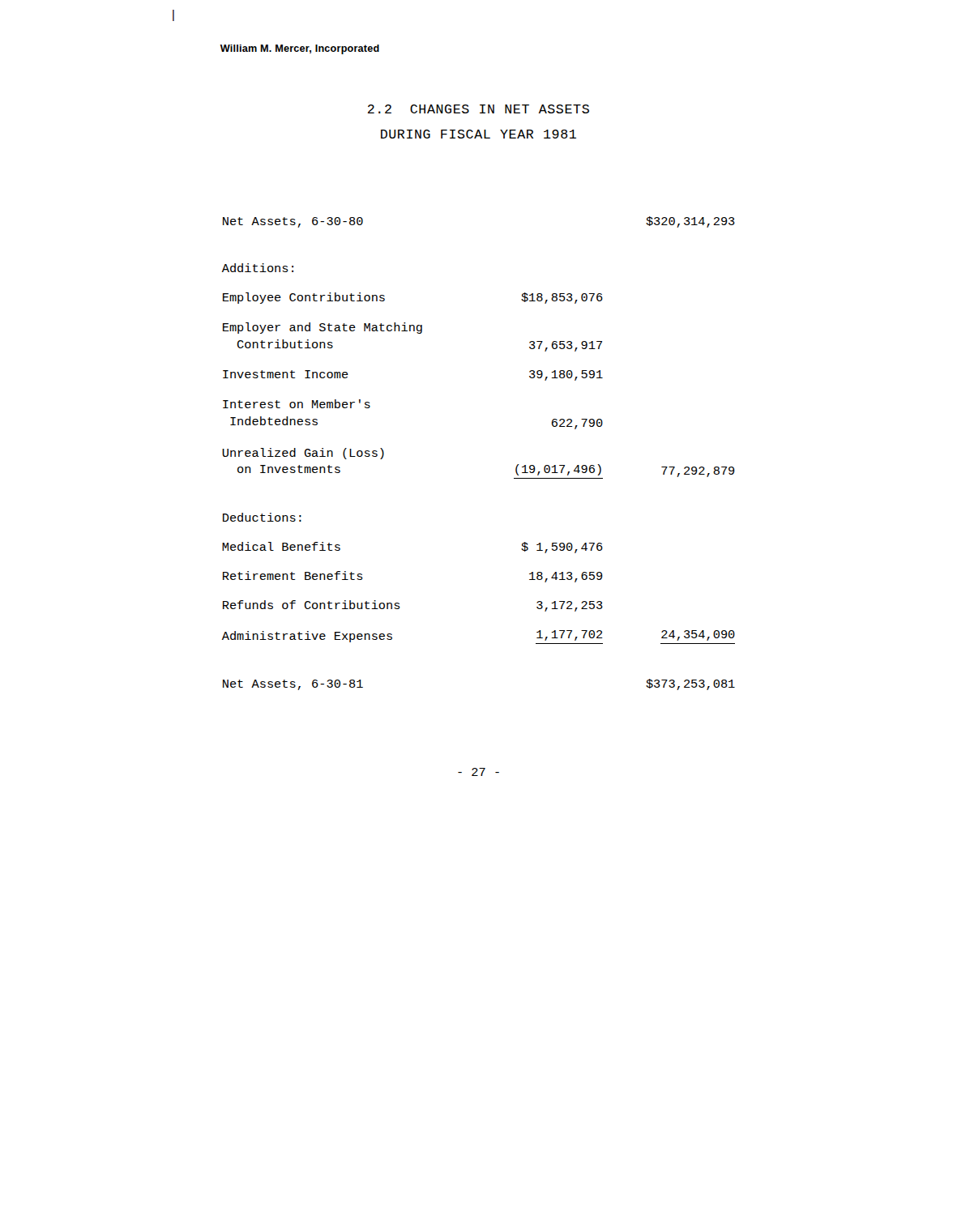|
William M. Mercer, Incorporated
2.2 CHANGES IN NET ASSETS DURING FISCAL YEAR 1981
| Net Assets, 6-30-80 | | $320,314,293 |
| Additions: | | |
| Employee Contributions | $18,853,076 | |
| Employer and State Matching Contributions | 37,653,917 | |
| Investment Income | 39,180,591 | |
| Interest on Member's Indebtedness | 622,790 | |
| Unrealized Gain (Loss) on Investments | (19,017,496) | 77,292,879 |
| Deductions: | | |
| Medical Benefits | $ 1,590,476 | |
| Retirement Benefits | 18,413,659 | |
| Refunds of Contributions | 3,172,253 | |
| Administrative Expenses | 1,177,702 | 24,354,090 |
| Net Assets, 6-30-81 | | $373,253,081 |
- 27 -